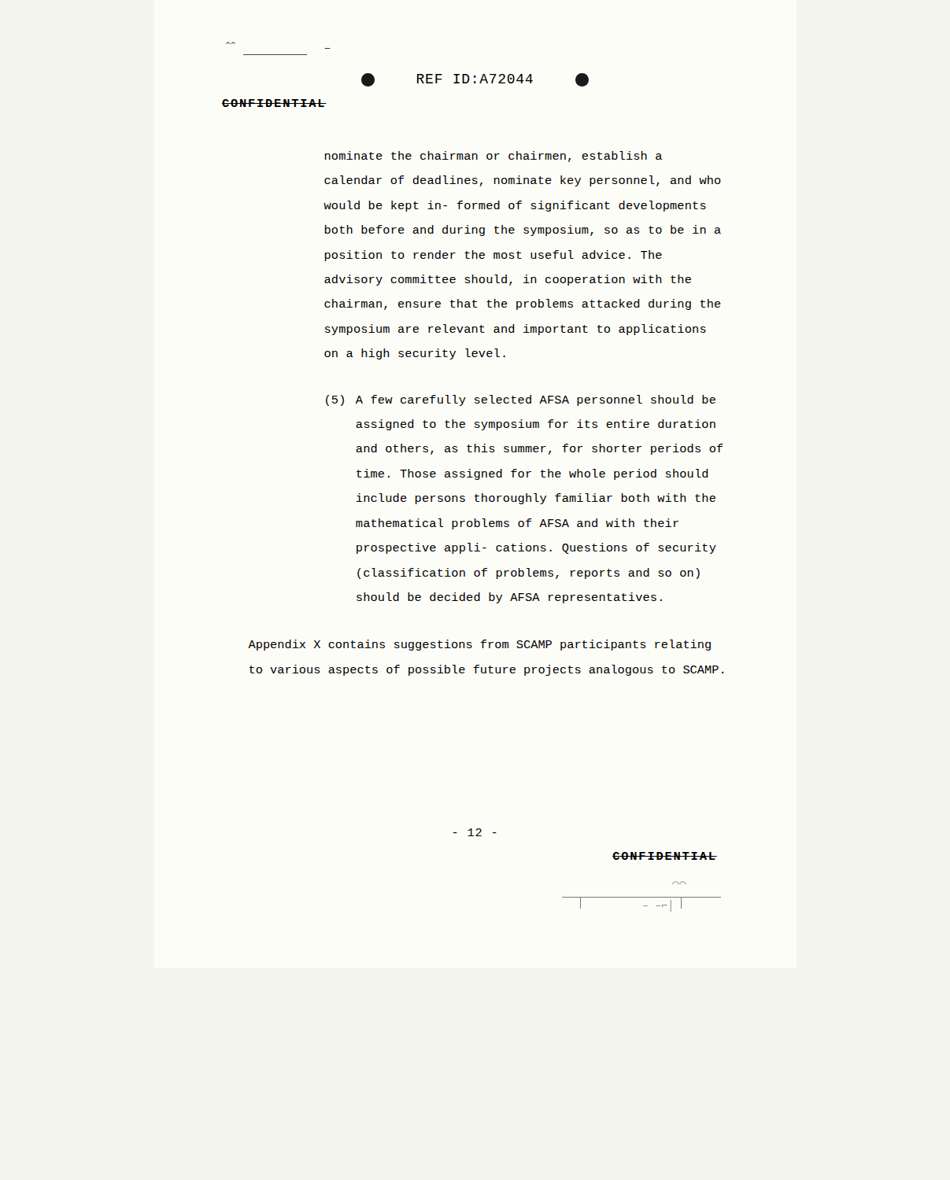ˆˆ –
REF ID:A72044
CONFIDENTIAL
nominate the chairman or chairmen, establish a calendar of deadlines, nominate key personnel, and who would be kept in- formed of significant developments both before and during the symposium, so as to be in a position to render the most useful advice. The advisory committee should, in cooperation with the chairman, ensure that the problems attacked during the symposium are relevant and important to applications on a high security level.
(5) A few carefully selected AFSA personnel should be assigned to the symposium for its entire duration and others, as this summer, for shorter periods of time. Those assigned for the whole period should include persons thoroughly familiar both with the mathematical problems of AFSA and with their prospective appli- cations. Questions of security (classification of problems, reports and so on) should be decided by AFSA representatives.
Appendix X contains suggestions from SCAMP participants relating to various aspects of possible future projects analogous to SCAMP.
- 12 -
CONFIDENTIAL
⌒⌒ – –⌐│